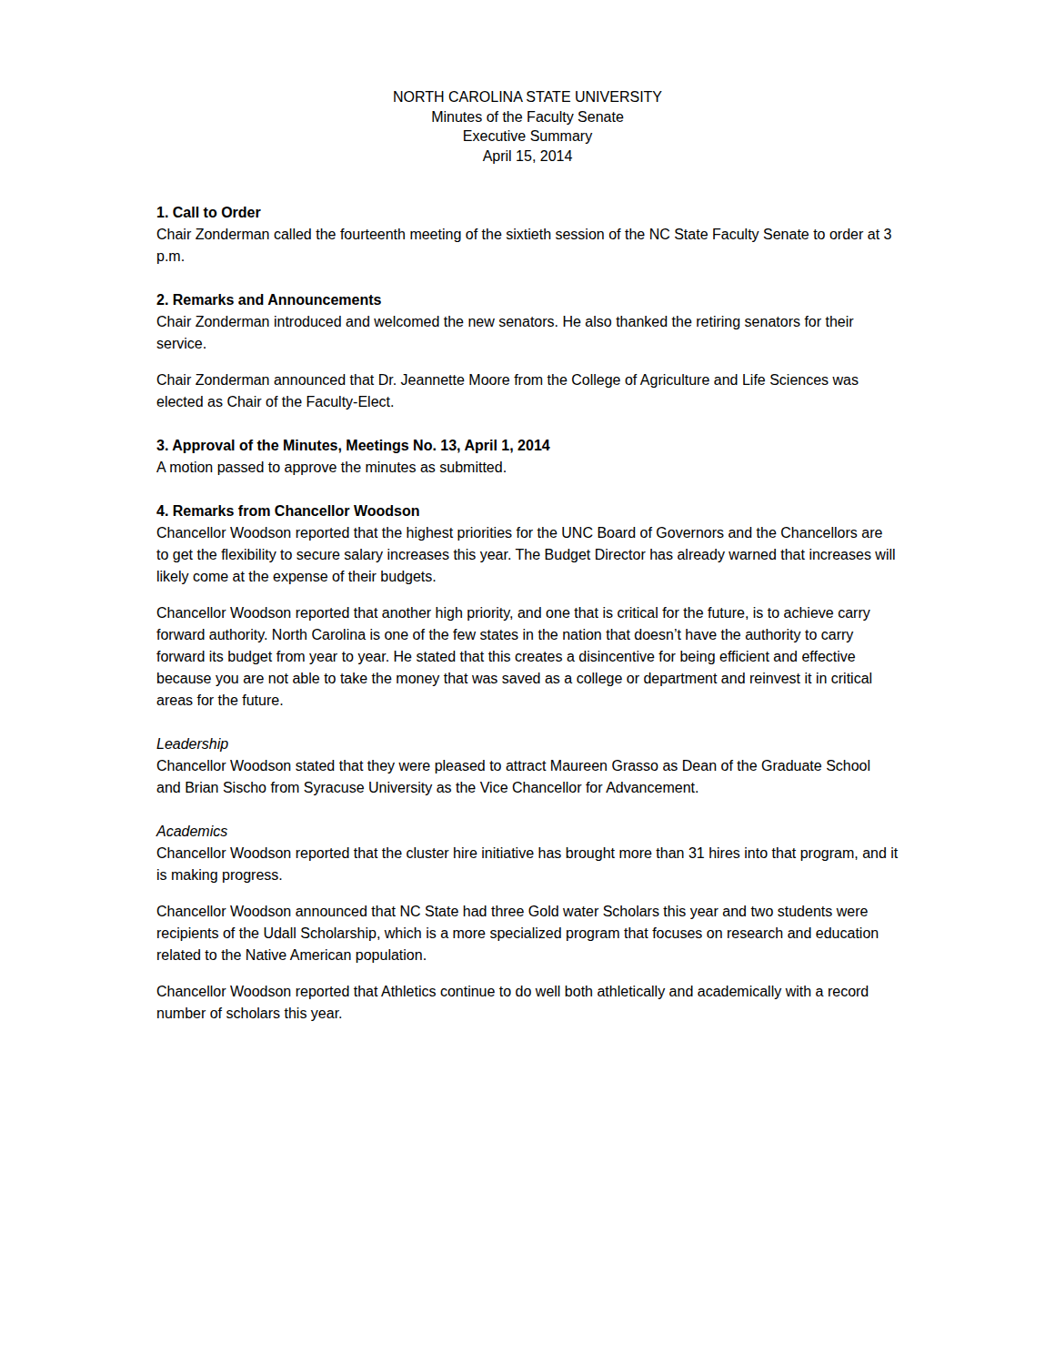NORTH CAROLINA STATE UNIVERSITY
Minutes of the Faculty Senate
Executive Summary
April 15, 2014
1. Call to Order
Chair Zonderman called the fourteenth meeting of the sixtieth session of the NC State Faculty Senate to order at 3 p.m.
2. Remarks and Announcements
Chair Zonderman introduced and welcomed the new senators. He also thanked the retiring senators for their service.
Chair Zonderman announced that Dr. Jeannette Moore from the College of Agriculture and Life Sciences was elected as Chair of the Faculty-Elect.
3. Approval of the Minutes, Meetings No. 13, April 1, 2014
A motion passed to approve the minutes as submitted.
4. Remarks from Chancellor Woodson
Chancellor Woodson reported that the highest priorities for the UNC Board of Governors and the Chancellors are to get the flexibility to secure salary increases this year. The Budget Director has already warned that increases will likely come at the expense of their budgets.
Chancellor Woodson reported that another high priority, and one that is critical for the future, is to achieve carry forward authority. North Carolina is one of the few states in the nation that doesn’t have the authority to carry forward its budget from year to year. He stated that this creates a disincentive for being efficient and effective because you are not able to take the money that was saved as a college or department and reinvest it in critical areas for the future.
Leadership
Chancellor Woodson stated that they were pleased to attract Maureen Grasso as Dean of the Graduate School and Brian Sischo from Syracuse University as the Vice Chancellor for Advancement.
Academics
Chancellor Woodson reported that the cluster hire initiative has brought more than 31 hires into that program, and it is making progress.
Chancellor Woodson announced that NC State had three Gold water Scholars this year and two students were recipients of the Udall Scholarship, which is a more specialized program that focuses on research and education related to the Native American population.
Chancellor Woodson reported that Athletics continue to do well both athletically and academically with a record number of scholars this year.